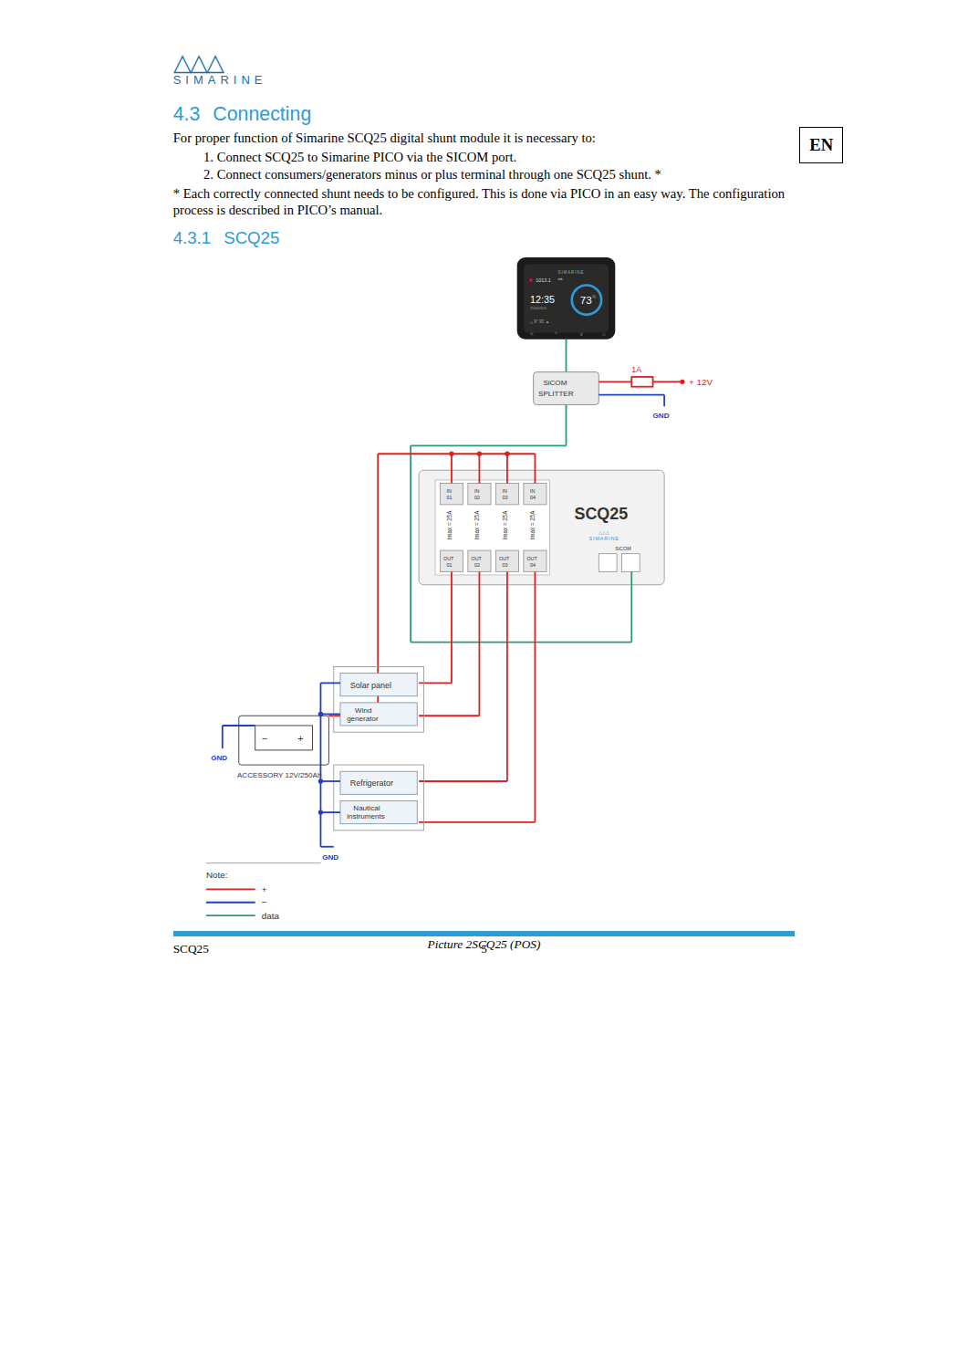△△△
SIMARINE
EN
4.3 Connecting
For proper function of Simarine SCQ25 digital shunt module it is necessary to:
Connect SCQ25 to Simarine PICO via the SICOM port.
Connect consumers/generators minus or plus terminal through one SCQ25 shunt. *
* Each correctly connected shunt needs to be configured. This is done via PICO in an easy way. The configuration process is described in PICO’s manual.
4.3.1 SCQ25
SIMARINE 1013.1 mb 12:35 25/06/2016 73 % △ 9° 30' ▲ < ^ ∨ ⌂ SiCOM SPLITTER 1A + 12V GND IN 01 IN 02 IN 03 IN 04 Imax = 25A Imax = 25A Imax = 25A Imax = 25A OUT 01 OUT 02 OUT 03 OUT 04 SCQ25 △△△ SIMARINE SiCOM − + ACCESSORY 12V/250Ah GND Solar panel Wind generator Refrigerator Nautical instruments GND Note: + − data
Picture 2SCQ25 (POS)
SCQ25
5